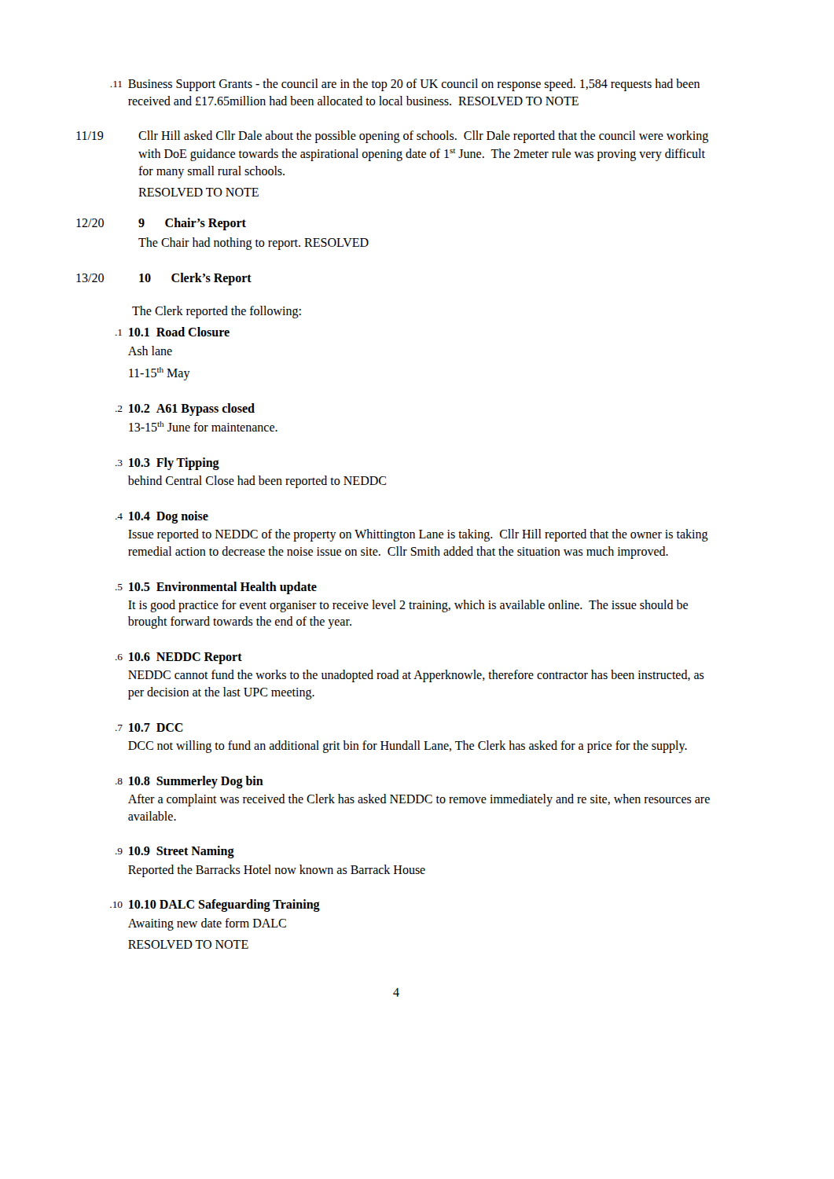.11
Business Support Grants - the council are in the top 20 of UK council on response speed. 1,584 requests had been received and £17.65million had been allocated to local business. RESOLVED TO NOTE
11/19
Cllr Hill asked Cllr Dale about the possible opening of schools. Cllr Dale reported that the council were working with DoE guidance towards the aspirational opening date of 1st June. The 2meter rule was proving very difficult for many small rural schools.
RESOLVED TO NOTE
12/20
9 Chair’s Report
The Chair had nothing to report. RESOLVED
13/20
10 Clerk’s Report
The Clerk reported the following:
.1
10.1 Road Closure
Ash lane
11-15th May
.2
10.2 A61 Bypass closed
13-15th June for maintenance.
.3
10.3 Fly Tipping
behind Central Close had been reported to NEDDC
.4
10.4 Dog noise
Issue reported to NEDDC of the property on Whittington Lane is taking. Cllr Hill reported that the owner is taking remedial action to decrease the noise issue on site. Cllr Smith added that the situation was much improved.
.5
10.5 Environmental Health update
It is good practice for event organiser to receive level 2 training, which is available online. The issue should be brought forward towards the end of the year.
.6
10.6 NEDDC Report
NEDDC cannot fund the works to the unadopted road at Apperknowle, therefore contractor has been instructed, as per decision at the last UPC meeting.
.7
10.7 DCC
DCC not willing to fund an additional grit bin for Hundall Lane, The Clerk has asked for a price for the supply.
.8
10.8 Summerley Dog bin
After a complaint was received the Clerk has asked NEDDC to remove immediately and re site, when resources are available.
.9
10.9 Street Naming
Reported the Barracks Hotel now known as Barrack House
.10
10.10 DALC Safeguarding Training
Awaiting new date form DALC
RESOLVED TO NOTE
4